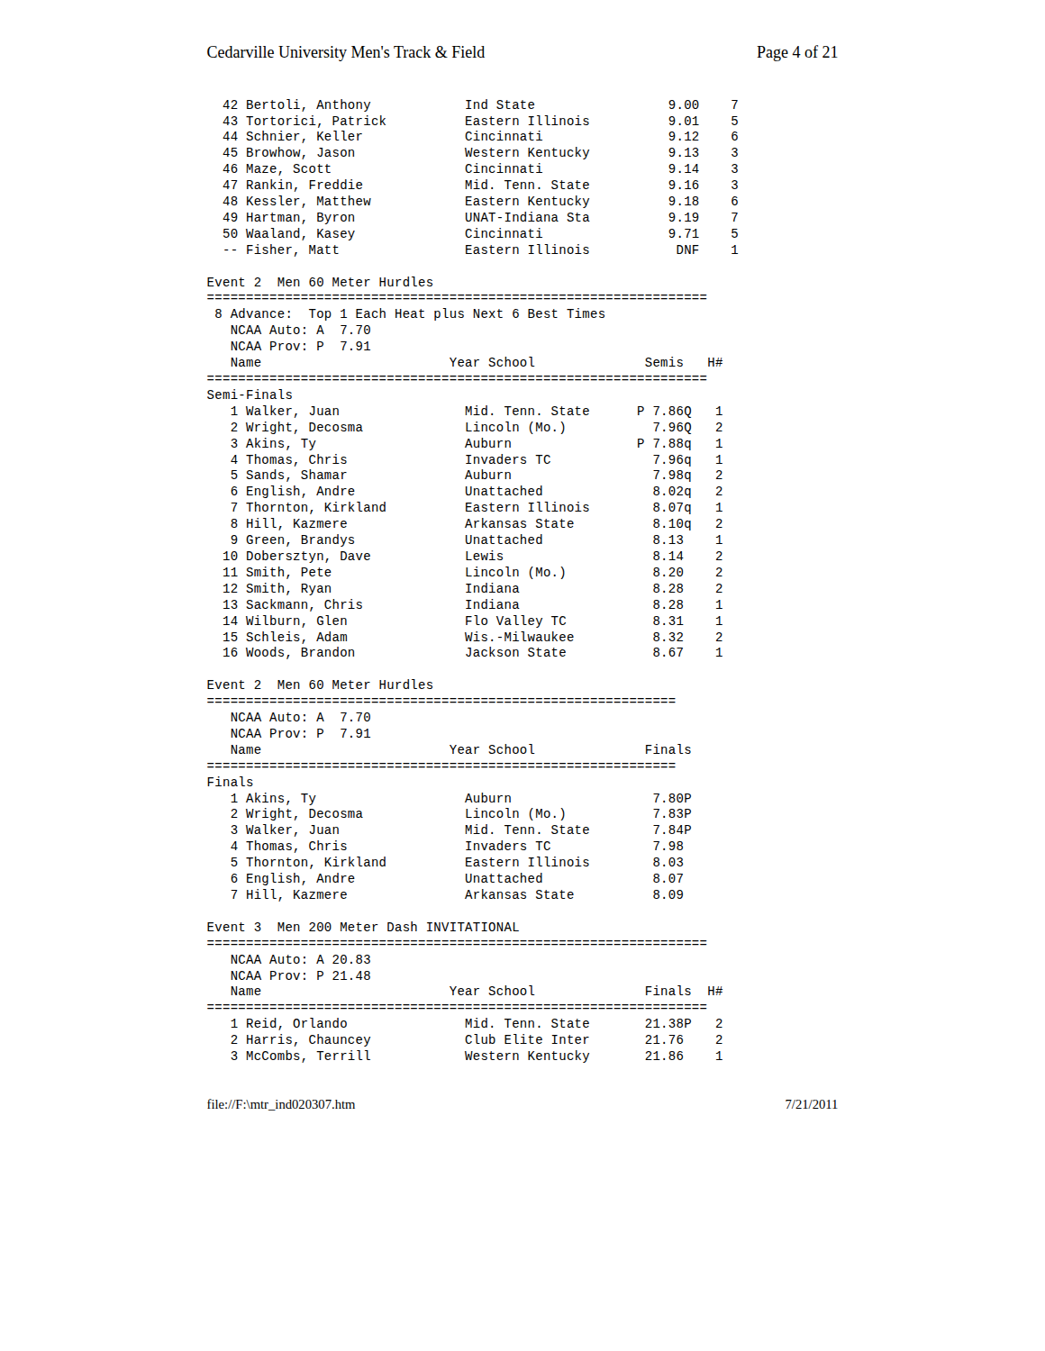Cedarville University Men's Track & Field Page 4 of 21
  42 Bertoli, Anthony            Ind State                 9.00    7
  43 Tortorici, Patrick          Eastern Illinois          9.01    5
  44 Schnier, Keller             Cincinnati                9.12    6
  45 Browhow, Jason              Western Kentucky          9.13    3
  46 Maze, Scott                 Cincinnati                9.14    3
  47 Rankin, Freddie             Mid. Tenn. State          9.16    3
  48 Kessler, Matthew            Eastern Kentucky          9.18    6
  49 Hartman, Byron              UNAT-Indiana Sta          9.19    7
  50 Waaland, Kasey              Cincinnati                9.71    5
  -- Fisher, Matt                Eastern Illinois           DNF    1

Event 2  Men 60 Meter Hurdles
================================================================
 8 Advance:  Top 1 Each Heat plus Next 6 Best Times
   NCAA Auto: A  7.70
   NCAA Prov: P  7.91
   Name                        Year School              Semis   H#
================================================================
Semi-Finals
   1 Walker, Juan                Mid. Tenn. State      P 7.86Q   1
   2 Wright, Decosma             Lincoln (Mo.)           7.96Q   2
   3 Akins, Ty                   Auburn                P 7.88q   1
   4 Thomas, Chris               Invaders TC             7.96q   1
   5 Sands, Shamar               Auburn                  7.98q   2
   6 English, Andre              Unattached              8.02q   2
   7 Thornton, Kirkland          Eastern Illinois        8.07q   1
   8 Hill, Kazmere               Arkansas State          8.10q   2
   9 Green, Brandys              Unattached              8.13    1
  10 Dobersztyn, Dave            Lewis                   8.14    2
  11 Smith, Pete                 Lincoln (Mo.)           8.20    2
  12 Smith, Ryan                 Indiana                 8.28    2
  13 Sackmann, Chris             Indiana                 8.28    1
  14 Wilburn, Glen               Flo Valley TC           8.31    1
  15 Schleis, Adam               Wis.-Milwaukee          8.32    2
  16 Woods, Brandon              Jackson State           8.67    1

Event 2  Men 60 Meter Hurdles
============================================================
   NCAA Auto: A  7.70
   NCAA Prov: P  7.91
   Name                        Year School              Finals
============================================================
Finals
   1 Akins, Ty                   Auburn                  7.80P
   2 Wright, Decosma             Lincoln (Mo.)           7.83P
   3 Walker, Juan                Mid. Tenn. State        7.84P
   4 Thomas, Chris               Invaders TC             7.98
   5 Thornton, Kirkland          Eastern Illinois        8.03
   6 English, Andre              Unattached              8.07
   7 Hill, Kazmere               Arkansas State          8.09

Event 3  Men 200 Meter Dash INVITATIONAL
================================================================
   NCAA Auto: A 20.83
   NCAA Prov: P 21.48
   Name                        Year School              Finals  H#
================================================================
   1 Reid, Orlando               Mid. Tenn. State       21.38P   2
   2 Harris, Chauncey            Club Elite Inter       21.76    2
   3 McCombs, Terrill            Western Kentucky       21.86    1
file://F:\mtr_ind020307.htm 7/21/2011